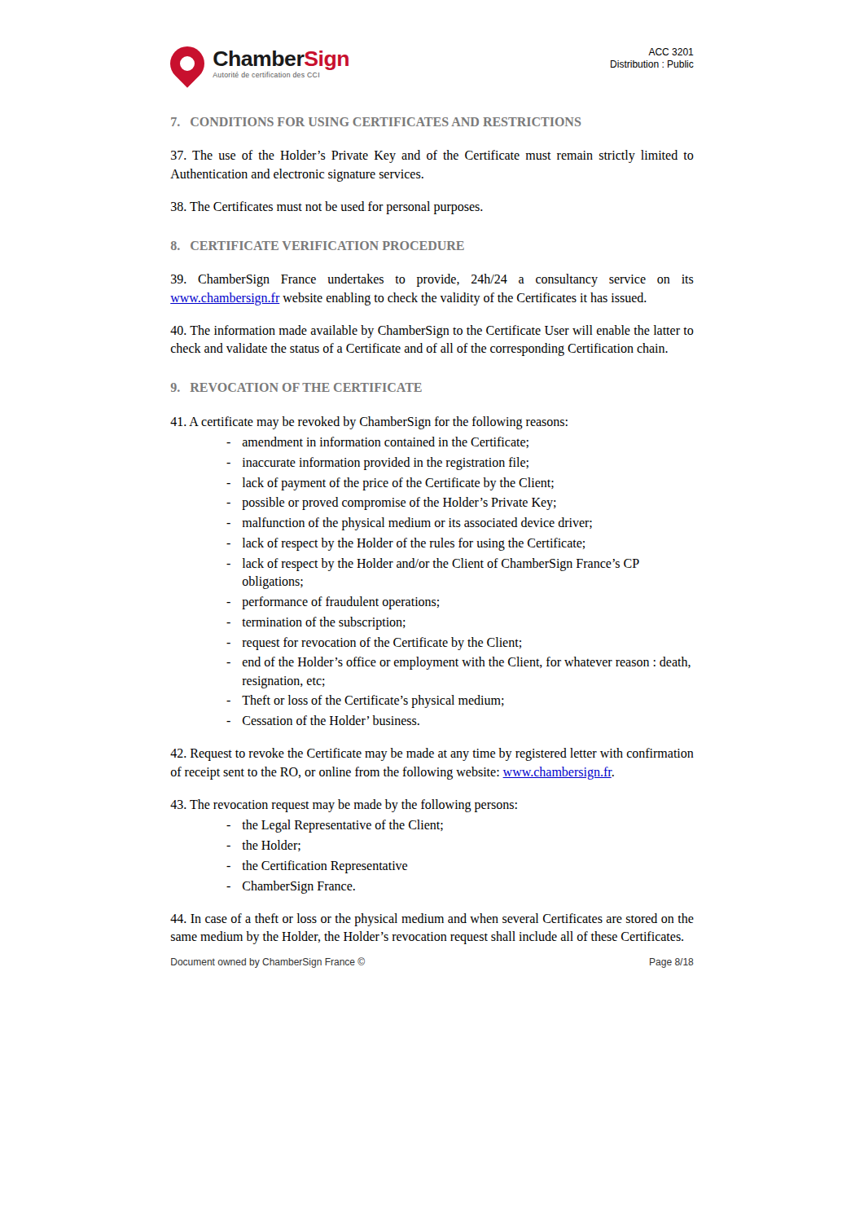ChamberSign
Autorité de certification des CCI
ACC 3201
Distribution : Public
7. CONDITIONS FOR USING CERTIFICATES AND RESTRICTIONS
37. The use of the Holder’s Private Key and of the Certificate must remain strictly limited to Authentication and electronic signature services.
38. The Certificates must not be used for personal purposes.
8. CERTIFICATE VERIFICATION PROCEDURE
39. ChamberSign France undertakes to provide, 24h/24 a consultancy service on its www.chambersign.fr website enabling to check the validity of the Certificates it has issued.
40. The information made available by ChamberSign to the Certificate User will enable the latter to check and validate the status of a Certificate and of all of the corresponding Certification chain.
9. REVOCATION OF THE CERTIFICATE
41. A certificate may be revoked by ChamberSign for the following reasons:
amendment in information contained in the Certificate;
inaccurate information provided in the registration file;
lack of payment of the price of the Certificate by the Client;
possible or proved compromise of the Holder’s Private Key;
malfunction of the physical medium or its associated device driver;
lack of respect by the Holder of the rules for using the Certificate;
lack of respect by the Holder and/or the Client of ChamberSign France’s CP obligations;
performance of fraudulent operations;
termination of the subscription;
request for revocation of the Certificate by the Client;
end of the Holder’s office or employment with the Client, for whatever reason : death, resignation, etc;
Theft or loss of the Certificate’s physical medium;
Cessation of the Holder’ business.
42. Request to revoke the Certificate may be made at any time by registered letter with confirmation of receipt sent to the RO, or online from the following website: www.chambersign.fr.
43. The revocation request may be made by the following persons:
the Legal Representative of the Client;
the Holder;
the Certification Representative
ChamberSign France.
44. In case of a theft or loss or the physical medium and when several Certificates are stored on the same medium by the Holder, the Holder’s revocation request shall include all of these Certificates.
Document owned by ChamberSign France © Page 8/18